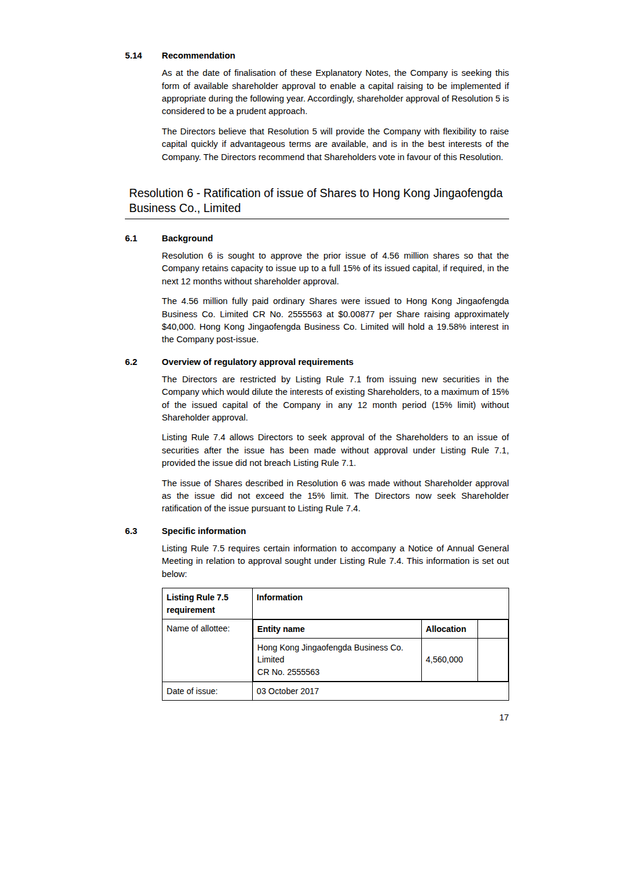5.14 Recommendation
As at the date of finalisation of these Explanatory Notes, the Company is seeking this form of available shareholder approval to enable a capital raising to be implemented if appropriate during the following year. Accordingly, shareholder approval of Resolution 5 is considered to be a prudent approach.
The Directors believe that Resolution 5 will provide the Company with flexibility to raise capital quickly if advantageous terms are available, and is in the best interests of the Company. The Directors recommend that Shareholders vote in favour of this Resolution.
Resolution 6 - Ratification of issue of Shares to Hong Kong Jingaofengda Business Co., Limited
6.1 Background
Resolution 6 is sought to approve the prior issue of 4.56 million shares so that the Company retains capacity to issue up to a full 15% of its issued capital, if required, in the next 12 months without shareholder approval.
The 4.56 million fully paid ordinary Shares were issued to Hong Kong Jingaofengda Business Co. Limited CR No. 2555563 at $0.00877 per Share raising approximately $40,000. Hong Kong Jingaofengda Business Co. Limited will hold a 19.58% interest in the Company post-issue.
6.2 Overview of regulatory approval requirements
The Directors are restricted by Listing Rule 7.1 from issuing new securities in the Company which would dilute the interests of existing Shareholders, to a maximum of 15% of the issued capital of the Company in any 12 month period (15% limit) without Shareholder approval.
Listing Rule 7.4 allows Directors to seek approval of the Shareholders to an issue of securities after the issue has been made without approval under Listing Rule 7.1, provided the issue did not breach Listing Rule 7.1.
The issue of Shares described in Resolution 6 was made without Shareholder approval as the issue did not exceed the 15% limit. The Directors now seek Shareholder ratification of the issue pursuant to Listing Rule 7.4.
6.3 Specific information
Listing Rule 7.5 requires certain information to accompany a Notice of Annual General Meeting in relation to approval sought under Listing Rule 7.4. This information is set out below:
| Listing Rule 7.5 requirement | Information |
| --- | --- |
| Name of allottee: | / Entity name / Allocation / / / --- / --- / --- / / Hong Kong Jingaofengda Business Co. Limited CR No. 2555563 / 4,560,000 / / |
| Date of issue: | 03 October 2017 |
17